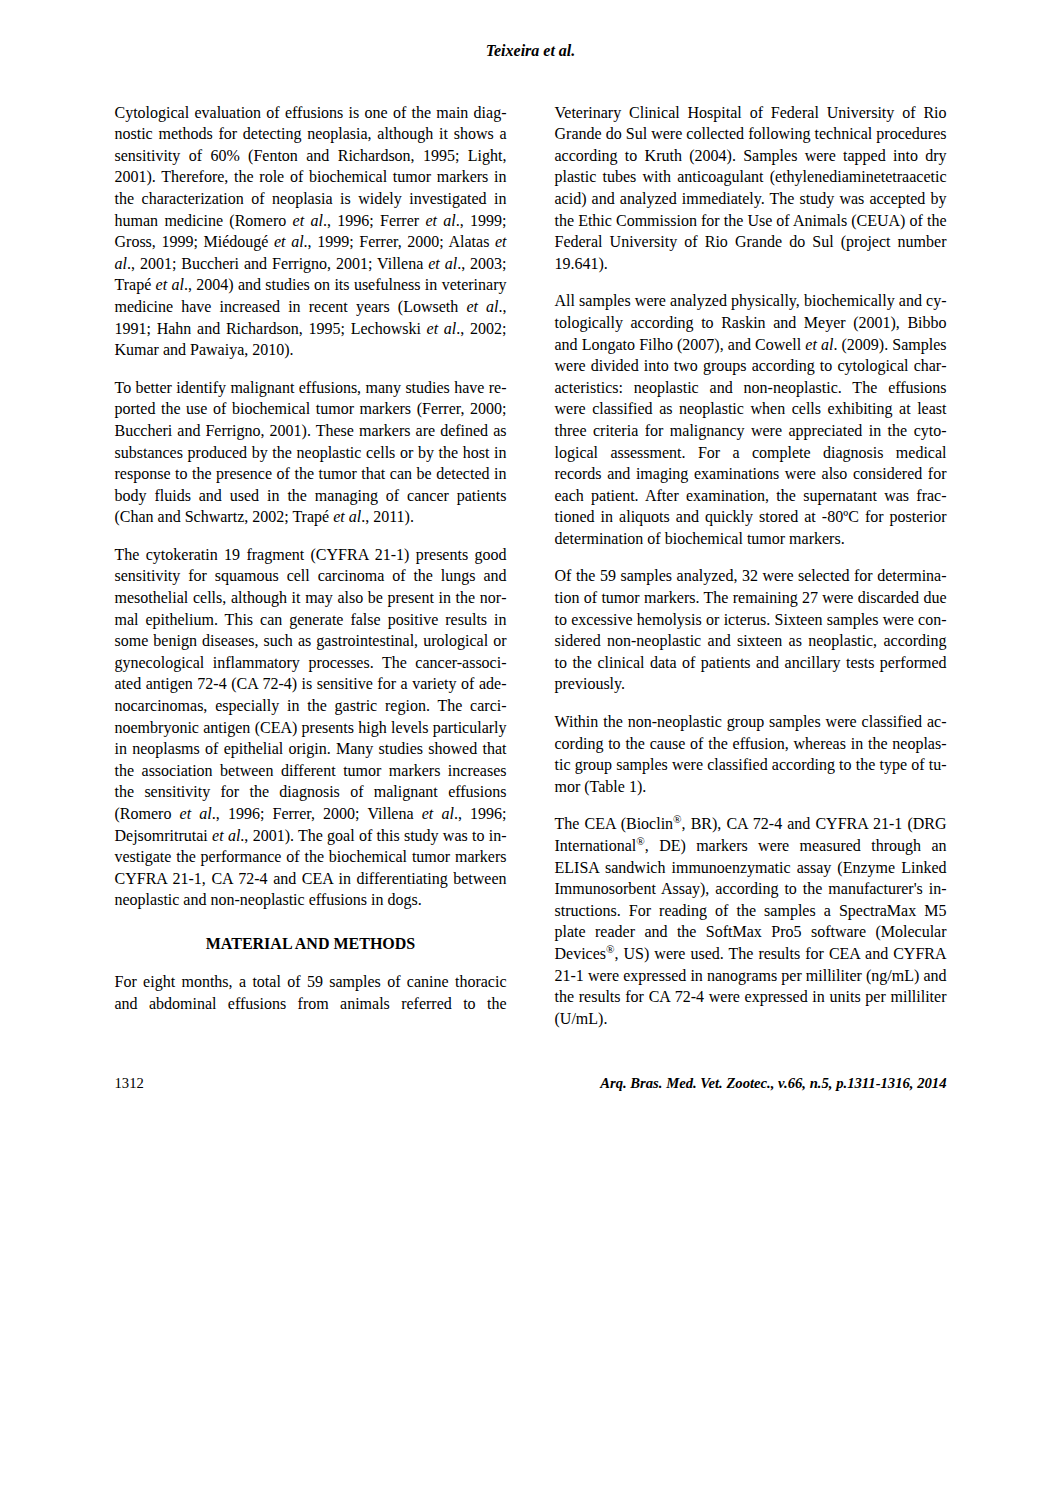Teixeira et al.
Cytological evaluation of effusions is one of the main diagnostic methods for detecting neoplasia, although it shows a sensitivity of 60% (Fenton and Richardson, 1995; Light, 2001). Therefore, the role of biochemical tumor markers in the characterization of neoplasia is widely investigated in human medicine (Romero et al., 1996; Ferrer et al., 1999; Gross, 1999; Miédougé et al., 1999; Ferrer, 2000; Alatas et al., 2001; Buccheri and Ferrigno, 2001; Villena et al., 2003; Trapé et al., 2004) and studies on its usefulness in veterinary medicine have increased in recent years (Lowseth et al., 1991; Hahn and Richardson, 1995; Lechowski et al., 2002; Kumar and Pawaiya, 2010).
To better identify malignant effusions, many studies have reported the use of biochemical tumor markers (Ferrer, 2000; Buccheri and Ferrigno, 2001). These markers are defined as substances produced by the neoplastic cells or by the host in response to the presence of the tumor that can be detected in body fluids and used in the managing of cancer patients (Chan and Schwartz, 2002; Trapé et al., 2011).
The cytokeratin 19 fragment (CYFRA 21-1) presents good sensitivity for squamous cell carcinoma of the lungs and mesothelial cells, although it may also be present in the normal epithelium. This can generate false positive results in some benign diseases, such as gastrointestinal, urological or gynecological inflammatory processes. The cancer-associated antigen 72-4 (CA 72-4) is sensitive for a variety of adenocarcinomas, especially in the gastric region. The carcinoembryonic antigen (CEA) presents high levels particularly in neoplasms of epithelial origin. Many studies showed that the association between different tumor markers increases the sensitivity for the diagnosis of malignant effusions (Romero et al., 1996; Ferrer, 2000; Villena et al., 1996; Dejsomritrutai et al., 2001). The goal of this study was to investigate the performance of the biochemical tumor markers CYFRA 21-1, CA 72-4 and CEA in differentiating between neoplastic and non-neoplastic effusions in dogs.
Material and Methods
For eight months, a total of 59 samples of canine thoracic and abdominal effusions from animals referred to the Veterinary Clinical Hospital of Federal University of Rio Grande do Sul were collected following technical procedures according to Kruth (2004). Samples were tapped into dry plastic tubes with anticoagulant (ethylenediaminetetraacetic acid) and analyzed immediately. The study was accepted by the Ethic Commission for the Use of Animals (CEUA) of the Federal University of Rio Grande do Sul (project number 19.641).
All samples were analyzed physically, biochemically and cytologically according to Raskin and Meyer (2001), Bibbo and Longato Filho (2007), and Cowell et al. (2009). Samples were divided into two groups according to cytological characteristics: neoplastic and non-neoplastic. The effusions were classified as neoplastic when cells exhibiting at least three criteria for malignancy were appreciated in the cytological assessment. For a complete diagnosis medical records and imaging examinations were also considered for each patient. After examination, the supernatant was fractioned in aliquots and quickly stored at -80ºC for posterior determination of biochemical tumor markers.
Of the 59 samples analyzed, 32 were selected for determination of tumor markers. The remaining 27 were discarded due to excessive hemolysis or icterus. Sixteen samples were considered non-neoplastic and sixteen as neoplastic, according to the clinical data of patients and ancillary tests performed previously.
Within the non-neoplastic group samples were classified according to the cause of the effusion, whereas in the neoplastic group samples were classified according to the type of tumor (Table 1).
The CEA (Bioclin®, BR), CA 72-4 and CYFRA 21-1 (DRG International®, DE) markers were measured through an ELISA sandwich immunoenzymatic assay (Enzyme Linked Immunosorbent Assay), according to the manufacturer's instructions. For reading of the samples a SpectraMax M5 plate reader and the SoftMax Pro5 software (Molecular Devices®, US) were used. The results for CEA and CYFRA 21-1 were expressed in nanograms per milliliter (ng/mL) and the results for CA 72-4 were expressed in units per milliliter (U/mL).
1312 Arq. Bras. Med. Vet. Zootec., v.66, n.5, p.1311-1316, 2014